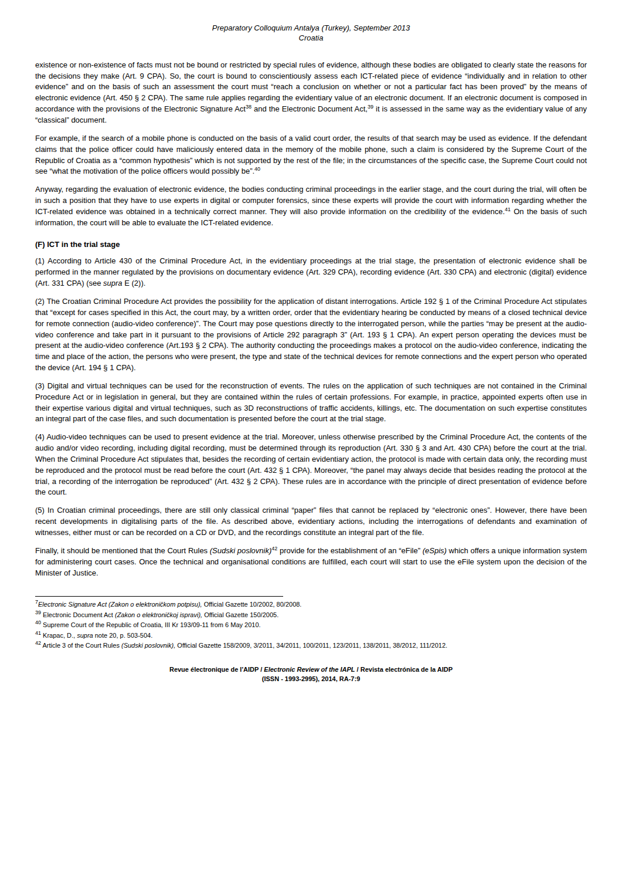Preparatory Colloquium Antalya (Turkey), September 2013
Croatia
existence or non-existence of facts must not be bound or restricted by special rules of evidence, although these bodies are obligated to clearly state the reasons for the decisions they make (Art. 9 CPA). So, the court is bound to conscientiously assess each ICT-related piece of evidence “individually and in relation to other evidence” and on the basis of such an assessment the court must “reach a conclusion on whether or not a particular fact has been proved” by the means of electronic evidence (Art. 450 § 2 CPA). The same rule applies regarding the evidentiary value of an electronic document. If an electronic document is composed in accordance with the provisions of the Electronic Signature Act38 and the Electronic Document Act,39 it is assessed in the same way as the evidentiary value of any “classical” document.
For example, if the search of a mobile phone is conducted on the basis of a valid court order, the results of that search may be used as evidence. If the defendant claims that the police officer could have maliciously entered data in the memory of the mobile phone, such a claim is considered by the Supreme Court of the Republic of Croatia as a “common hypothesis” which is not supported by the rest of the file; in the circumstances of the specific case, the Supreme Court could not see “what the motivation of the police officers would possibly be”.40
Anyway, regarding the evaluation of electronic evidence, the bodies conducting criminal proceedings in the earlier stage, and the court during the trial, will often be in such a position that they have to use experts in digital or computer forensics, since these experts will provide the court with information regarding whether the ICT-related evidence was obtained in a technically correct manner. They will also provide information on the credibility of the evidence.41 On the basis of such information, the court will be able to evaluate the ICT-related evidence.
(F) ICT in the trial stage
(1) According to Article 430 of the Criminal Procedure Act, in the evidentiary proceedings at the trial stage, the presentation of electronic evidence shall be performed in the manner regulated by the provisions on documentary evidence (Art. 329 CPA), recording evidence (Art. 330 CPA) and electronic (digital) evidence (Art. 331 CPA) (see supra E (2)).
(2) The Croatian Criminal Procedure Act provides the possibility for the application of distant interrogations. Article 192 § 1 of the Criminal Procedure Act stipulates that “except for cases specified in this Act, the court may, by a written order, order that the evidentiary hearing be conducted by means of a closed technical device for remote connection (audio-video conference)”. The Court may pose questions directly to the interrogated person, while the parties “may be present at the audio-video conference and take part in it pursuant to the provisions of Article 292 paragraph 3” (Art. 193 § 1 CPA). An expert person operating the devices must be present at the audio-video conference (Art.193 § 2 CPA). The authority conducting the proceedings makes a protocol on the audio-video conference, indicating the time and place of the action, the persons who were present, the type and state of the technical devices for remote connections and the expert person who operated the device (Art. 194 § 1 CPA).
(3) Digital and virtual techniques can be used for the reconstruction of events. The rules on the application of such techniques are not contained in the Criminal Procedure Act or in legislation in general, but they are contained within the rules of certain professions. For example, in practice, appointed experts often use in their expertise various digital and virtual techniques, such as 3D reconstructions of traffic accidents, killings, etc. The documentation on such expertise constitutes an integral part of the case files, and such documentation is presented before the court at the trial stage.
(4) Audio-video techniques can be used to present evidence at the trial. Moreover, unless otherwise prescribed by the Criminal Procedure Act, the contents of the audio and/or video recording, including digital recording, must be determined through its reproduction (Art. 330 § 3 and Art. 430 CPA) before the court at the trial. When the Criminal Procedure Act stipulates that, besides the recording of certain evidentiary action, the protocol is made with certain data only, the recording must be reproduced and the protocol must be read before the court (Art. 432 § 1 CPA). Moreover, “the panel may always decide that besides reading the protocol at the trial, a recording of the interrogation be reproduced” (Art. 432 § 2 CPA). These rules are in accordance with the principle of direct presentation of evidence before the court.
(5) In Croatian criminal proceedings, there are still only classical criminal “paper” files that cannot be replaced by “electronic ones”. However, there have been recent developments in digitalising parts of the file. As described above, evidentiary actions, including the interrogations of defendants and examination of witnesses, either must or can be recorded on a CD or DVD, and the recordings constitute an integral part of the file.
Finally, it should be mentioned that the Court Rules (Sudski poslovnik)42 provide for the establishment of an “eFile” (eSpis) which offers a unique information system for administering court cases. Once the technical and organisational conditions are fulfilled, each court will start to use the eFile system upon the decision of the Minister of Justice.
7Electronic Signature Act (Zakon o elektroničkom potpisu), Official Gazette 10/2002, 80/2008.
39 Electronic Document Act (Zakon o elektroničkoj ispravi), Official Gazette 150/2005.
40 Supreme Court of the Republic of Croatia, III Kr 193/09-11 from 6 May 2010.
41 Krapac, D., supra note 20, p. 503-504.
42 Article 3 of the Court Rules (Sudski poslovnik), Official Gazette 158/2009, 3/2011, 34/2011, 100/2011, 123/2011, 138/2011, 38/2012, 111/2012.
Revue électronique de l'AIDP / Electronic Review of the IAPL / Revista electrónica de la AIDP
(ISSN - 1993-2995), 2014, RA-7:9